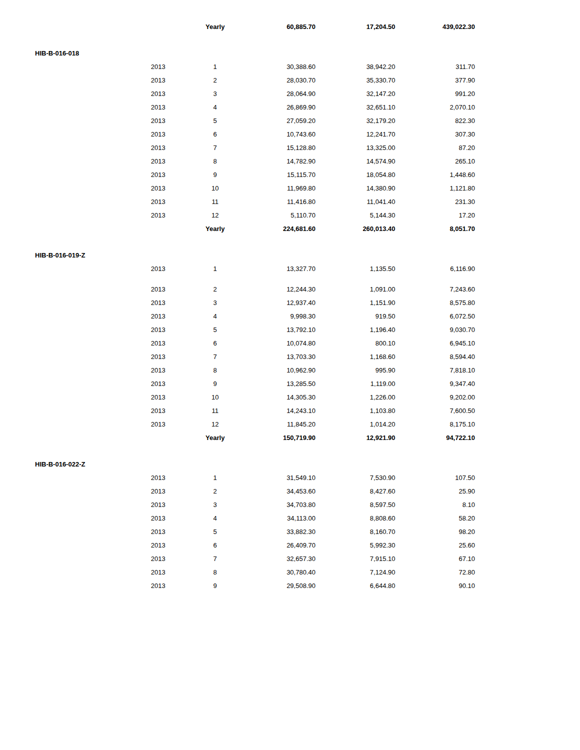| | | Yearly | 60,885.70 | 17,204.50 | 439,022.30 |
| HIB-B-016-018 |
| | 2013 | 1 | 30,388.60 | 38,942.20 | 311.70 |
| | 2013 | 2 | 28,030.70 | 35,330.70 | 377.90 |
| | 2013 | 3 | 28,064.90 | 32,147.20 | 991.20 |
| | 2013 | 4 | 26,869.90 | 32,651.10 | 2,070.10 |
| | 2013 | 5 | 27,059.20 | 32,179.20 | 822.30 |
| | 2013 | 6 | 10,743.60 | 12,241.70 | 307.30 |
| | 2013 | 7 | 15,128.80 | 13,325.00 | 87.20 |
| | 2013 | 8 | 14,782.90 | 14,574.90 | 265.10 |
| | 2013 | 9 | 15,115.70 | 18,054.80 | 1,448.60 |
| | 2013 | 10 | 11,969.80 | 14,380.90 | 1,121.80 |
| | 2013 | 11 | 11,416.80 | 11,041.40 | 231.30 |
| | 2013 | 12 | 5,110.70 | 5,144.30 | 17.20 |
| | | Yearly | 224,681.60 | 260,013.40 | 8,051.70 |
| HIB-B-016-019-Z |
| | 2013 | 1 | 13,327.70 | 1,135.50 | 6,116.90 |
| | 2013 | 2 | 12,244.30 | 1,091.00 | 7,243.60 |
| | 2013 | 3 | 12,937.40 | 1,151.90 | 8,575.80 |
| | 2013 | 4 | 9,998.30 | 919.50 | 6,072.50 |
| | 2013 | 5 | 13,792.10 | 1,196.40 | 9,030.70 |
| | 2013 | 6 | 10,074.80 | 800.10 | 6,945.10 |
| | 2013 | 7 | 13,703.30 | 1,168.60 | 8,594.40 |
| | 2013 | 8 | 10,962.90 | 995.90 | 7,818.10 |
| | 2013 | 9 | 13,285.50 | 1,119.00 | 9,347.40 |
| | 2013 | 10 | 14,305.30 | 1,226.00 | 9,202.00 |
| | 2013 | 11 | 14,243.10 | 1,103.80 | 7,600.50 |
| | 2013 | 12 | 11,845.20 | 1,014.20 | 8,175.10 |
| | | Yearly | 150,719.90 | 12,921.90 | 94,722.10 |
| HIB-B-016-022-Z |
| | 2013 | 1 | 31,549.10 | 7,530.90 | 107.50 |
| | 2013 | 2 | 34,453.60 | 8,427.60 | 25.90 |
| | 2013 | 3 | 34,703.80 | 8,597.50 | 8.10 |
| | 2013 | 4 | 34,113.00 | 8,808.60 | 58.20 |
| | 2013 | 5 | 33,882.30 | 8,160.70 | 98.20 |
| | 2013 | 6 | 26,409.70 | 5,992.30 | 25.60 |
| | 2013 | 7 | 32,657.30 | 7,915.10 | 67.10 |
| | 2013 | 8 | 30,780.40 | 7,124.90 | 72.80 |
| | 2013 | 9 | 29,508.90 | 6,644.80 | 90.10 |